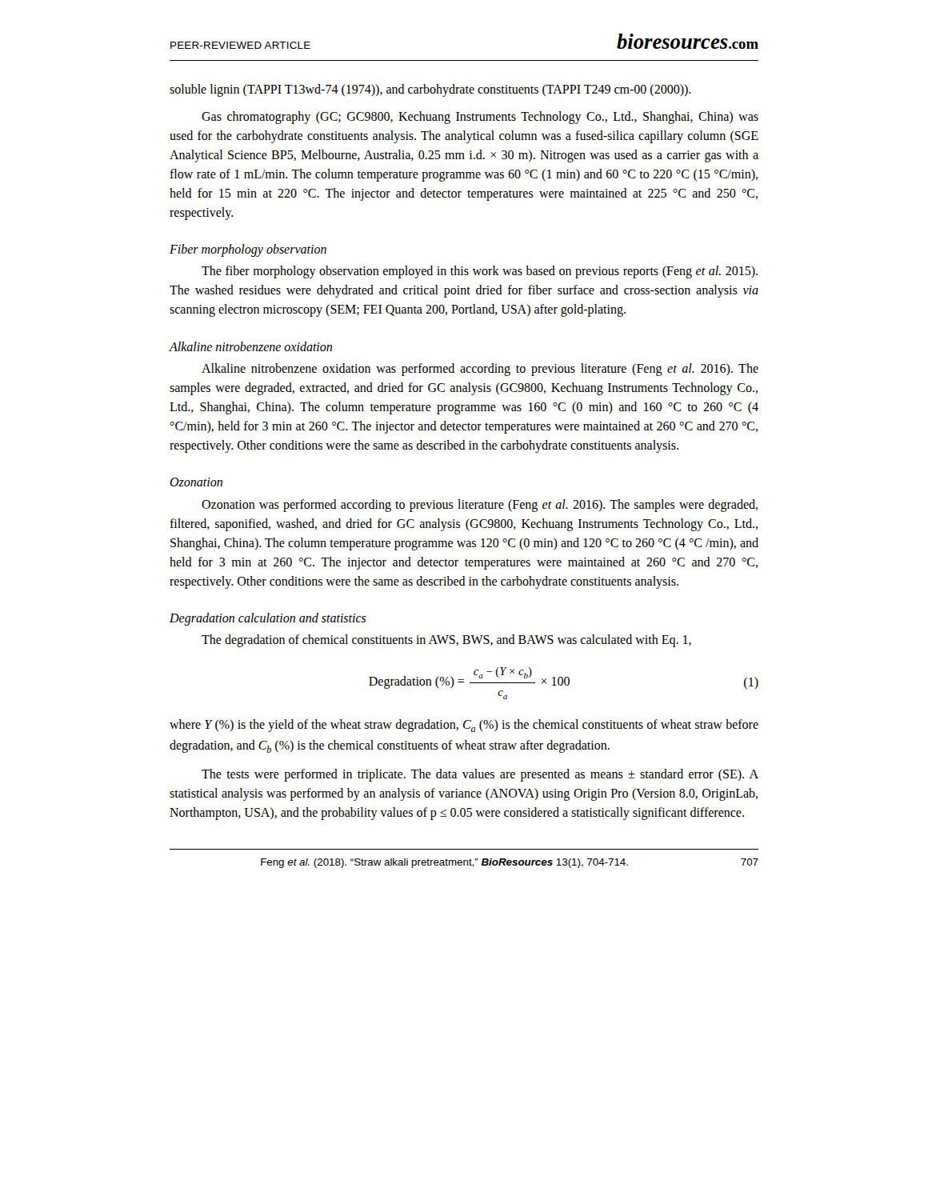PEER-REVIEWED ARTICLE bioresources.com
soluble lignin (TAPPI T13wd-74 (1974)), and carbohydrate constituents (TAPPI T249 cm-00 (2000)).
Gas chromatography (GC; GC9800, Kechuang Instruments Technology Co., Ltd., Shanghai, China) was used for the carbohydrate constituents analysis. The analytical column was a fused-silica capillary column (SGE Analytical Science BP5, Melbourne, Australia, 0.25 mm i.d. × 30 m). Nitrogen was used as a carrier gas with a flow rate of 1 mL/min. The column temperature programme was 60 °C (1 min) and 60 °C to 220 °C (15 °C/min), held for 15 min at 220 °C. The injector and detector temperatures were maintained at 225 °C and 250 °C, respectively.
Fiber morphology observation
The fiber morphology observation employed in this work was based on previous reports (Feng et al. 2015). The washed residues were dehydrated and critical point dried for fiber surface and cross-section analysis via scanning electron microscopy (SEM; FEI Quanta 200, Portland, USA) after gold-plating.
Alkaline nitrobenzene oxidation
Alkaline nitrobenzene oxidation was performed according to previous literature (Feng et al. 2016). The samples were degraded, extracted, and dried for GC analysis (GC9800, Kechuang Instruments Technology Co., Ltd., Shanghai, China). The column temperature programme was 160 °C (0 min) and 160 °C to 260 °C (4 °C/min), held for 3 min at 260 °C. The injector and detector temperatures were maintained at 260 °C and 270 °C, respectively. Other conditions were the same as described in the carbohydrate constituents analysis.
Ozonation
Ozonation was performed according to previous literature (Feng et al. 2016). The samples were degraded, filtered, saponified, washed, and dried for GC analysis (GC9800, Kechuang Instruments Technology Co., Ltd., Shanghai, China). The column temperature programme was 120 °C (0 min) and 120 °C to 260 °C (4 °C /min), and held for 3 min at 260 °C. The injector and detector temperatures were maintained at 260 °C and 270 °C, respectively. Other conditions were the same as described in the carbohydrate constituents analysis.
Degradation calculation and statistics
The degradation of chemical constituents in AWS, BWS, and BAWS was calculated with Eq. 1,
Degradation (%) = ca − (Y × cb) ca × 100
(1)
where Y (%) is the yield of the wheat straw degradation, Ca (%) is the chemical constituents of wheat straw before degradation, and Cb (%) is the chemical constituents of wheat straw after degradation.
The tests were performed in triplicate. The data values are presented as means ± standard error (SE). A statistical analysis was performed by an analysis of variance (ANOVA) using Origin Pro (Version 8.0, OriginLab, Northampton, USA), and the probability values of p ≤ 0.05 were considered a statistically significant difference.
Feng et al. (2018). “Straw alkali pretreatment,” BioResources 13(1), 704-714. 707